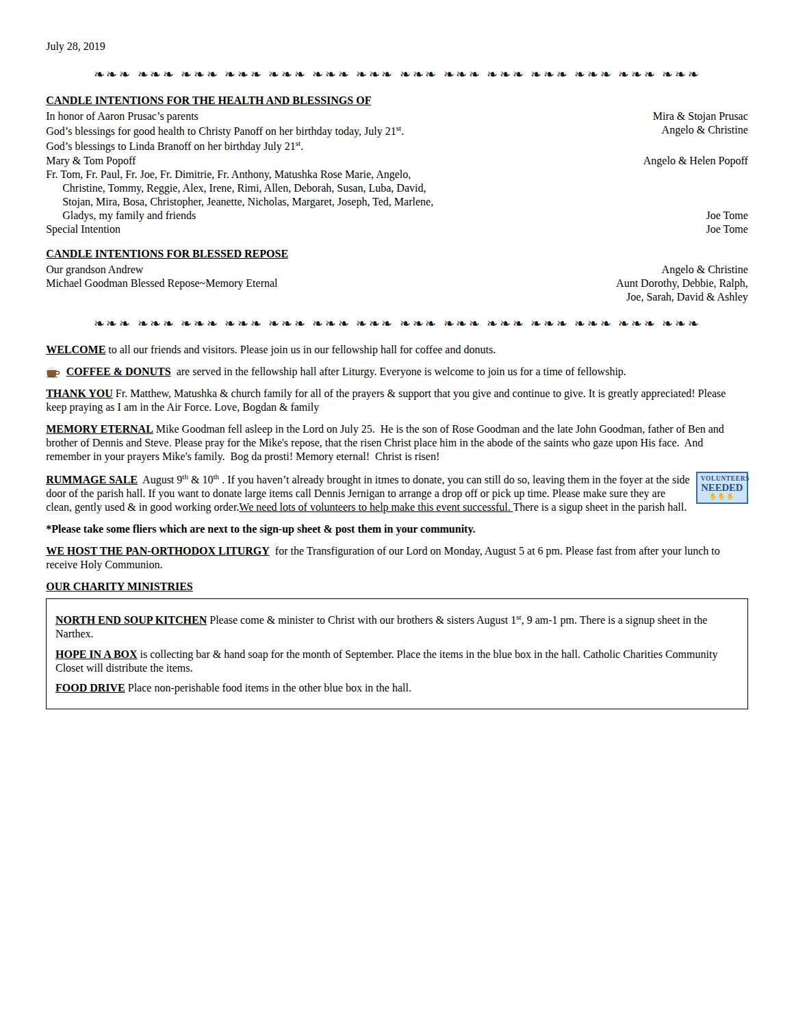July 28, 2019
❧❧❧ ❧❧❧ ❧❧❧ ❧❧❧ ❧❧❧ ❧❧❧ ❧❧❧ ❧❧❧ ❧❧❧ ❧❧❧ ❧❧❧ ❧❧❧ ❧❧❧ ❧❧❧
CANDLE INTENTIONS FOR THE HEALTH AND BLESSINGS OF
| In honor of Aaron Prusac’s parents | Mira & Stojan Prusac |
| God’s blessings for good health to Christy Panoff on her birthday today, July 21 st . | Angelo & Christine |
| God’s blessings to Linda Branoff on her birthday July 21 st . | |
| Mary & Tom Popoff | Angelo & Helen Popoff |
| Fr. Tom, Fr. Paul, Fr. Joe, Fr. Dimitrie, Fr. Anthony, Matushka Rose Marie, Angelo, Christine, Tommy, Reggie, Alex, Irene, Rimi, Allen, Deborah, Susan, Luba, David, Stojan, Mira, Bosa, Christopher, Jeanette, Nicholas, Margaret, Joseph, Ted, Marlene, Gladys, my family and friends | Joe Tome |
| Special Intention | Joe Tome |
CANDLE INTENTIONS FOR BLESSED REPOSE
| Our grandson Andrew | Angelo & Christine |
| Michael Goodman Blessed Repose~Memory Eternal | Aunt Dorothy, Debbie, Ralph, Joe, Sarah, David & Ashley |
❧❧❧ ❧❧❧ ❧❧❧ ❧❧❧ ❧❧❧ ❧❧❧ ❧❧❧ ❧❧❧ ❧❧❧ ❧❧❧ ❧❧❧ ❧❧❧ ❧❧❧ ❧❧❧
WELCOME to all our friends and visitors. Please join us in our fellowship hall for coffee and donuts.
COFFEE & DONUTS are served in the fellowship hall after Liturgy. Everyone is welcome to join us for a time of fellowship.
THANK YOU Fr. Matthew, Matushka & church family for all of the prayers & support that you give and continue to give. It is greatly appreciated! Please keep praying as I am in the Air Force. Love, Bogdan & family
MEMORY ETERNAL Mike Goodman fell asleep in the Lord on July 25. He is the son of Rose Goodman and the late John Goodman, father of Ben and brother of Dennis and Steve. Please pray for the Mike's repose, that the risen Christ place him in the abode of the saints who gaze upon His face. And remember in your prayers Mike's family. Bog da prosti! Memory eternal! Christ is risen!
VOLUNTEERS NEEDED ✋✋✋ RUMMAGE SALE August 9th & 10th . If you haven’t already brought in itmes to donate, you can still do so, leaving them in the foyer at the side door of the parish hall. If you want to donate large items call Dennis Jernigan to arrange a drop off or pick up time. Please make sure they are clean, gently used & in good working order.We need lots of volunteers to help make this event successful. There is a sigup sheet in the parish hall.
*Please take some fliers which are next to the sign-up sheet & post them in your community.
WE HOST THE PAN-ORTHODOX LITURGY for the Transfiguration of our Lord on Monday, August 5 at 6 pm. Please fast from after your lunch to receive Holy Communion.
OUR CHARITY MINISTRIES
NORTH END SOUP KITCHEN Please come & minister to Christ with our brothers & sisters August 1st, 9 am-1 pm. There is a signup sheet in the Narthex.
HOPE IN A BOX is collecting bar & hand soap for the month of September. Place the items in the blue box in the hall. Catholic Charities Community Closet will distribute the items.
FOOD DRIVE Place non-perishable food items in the other blue box in the hall.